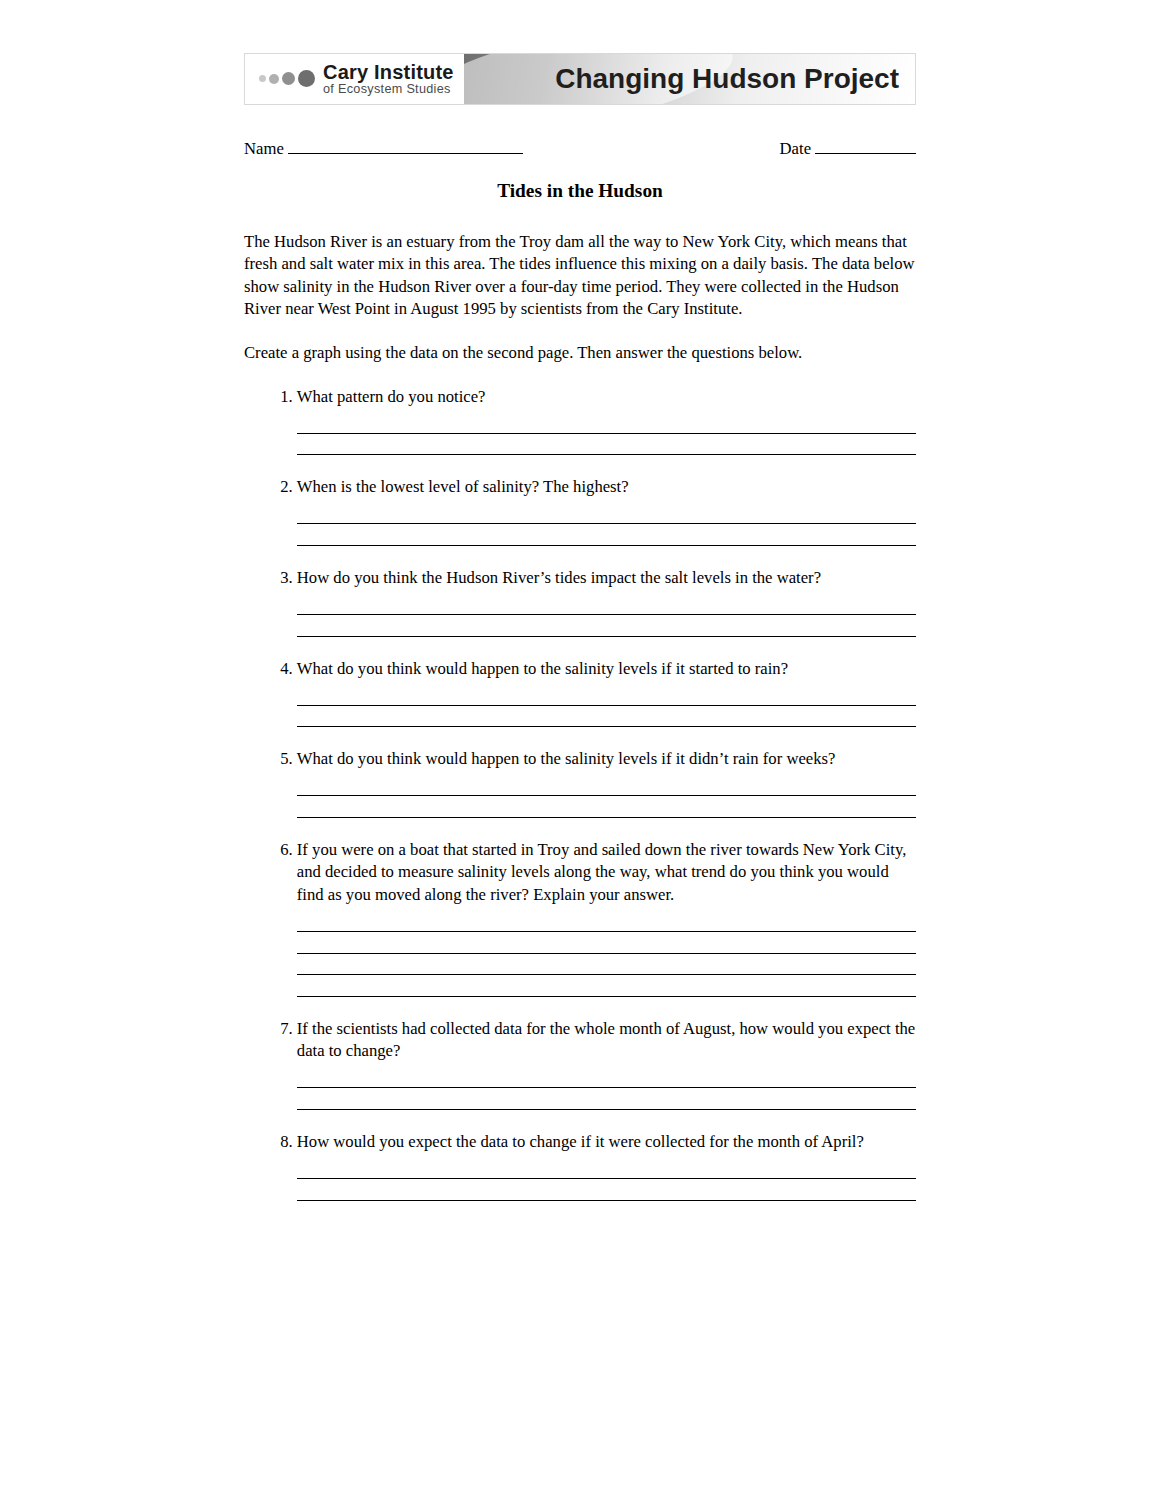Cary Institute
of Ecosystem Studies
Changing Hudson Project
Name
Date
Tides in the Hudson
The Hudson River is an estuary from the Troy dam all the way to New York City, which means that fresh and salt water mix in this area. The tides influence this mixing on a daily basis. The data below show salinity in the Hudson River over a four-day time period. They were collected in the Hudson River near West Point in August 1995 by scientists from the Cary Institute.
Create a graph using the data on the second page. Then answer the questions below.
What pattern do you notice?
When is the lowest level of salinity? The highest?
How do you think the Hudson River’s tides impact the salt levels in the water?
What do you think would happen to the salinity levels if it started to rain?
What do you think would happen to the salinity levels if it didn’t rain for weeks?
If you were on a boat that started in Troy and sailed down the river towards New York City, and decided to measure salinity levels along the way, what trend do you think you would find as you moved along the river? Explain your answer.
If the scientists had collected data for the whole month of August, how would you expect the data to change?
How would you expect the data to change if it were collected for the month of April?